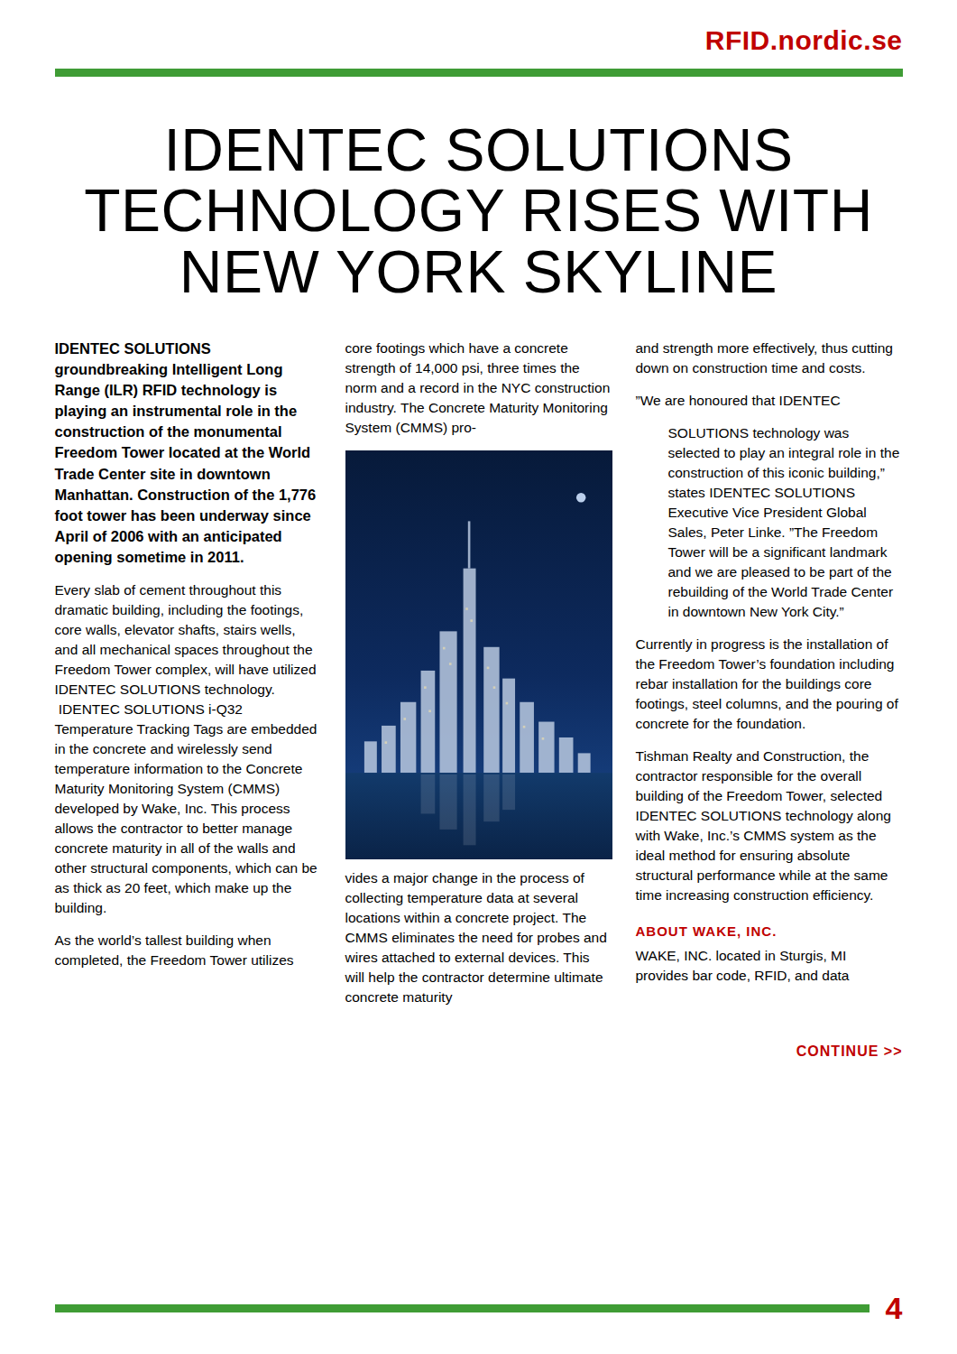RFID.nordic.se
IDENTEC SOLUTIONS TECHNOLOGY RISES WITH NEW YORK SKYLINE
IDENTEC SOLUTIONS groundbreaking Intelligent Long Range (ILR) RFID technology is playing an instrumental role in the construction of the monumental Freedom Tower located at the World Trade Center site in downtown Manhattan. Construction of the 1,776 foot tower has been underway since April of 2006 with an anticipated opening sometime in 2011.
Every slab of cement throughout this dramatic building, including the footings, core walls, elevator shafts, stairs wells, and all mechanical spaces throughout the Freedom Tower complex, will have utilized IDENTEC SOLUTIONS technology. IDENTEC SOLUTIONS i-Q32 Temperature Tracking Tags are embedded in the concrete and wirelessly send temperature information to the Concrete Maturity Monitoring System (CMMS) developed by Wake, Inc. This process allows the contractor to better manage concrete maturity in all of the walls and other structural components, which can be as thick as 20 feet, which make up the building.
As the world’s tallest building when completed, the Freedom Tower utilizes
core footings which have a concrete strength of 14,000 psi, three times the norm and a record in the NYC construction industry. The Concrete Maturity Monitoring System (CMMS) pro-
vides a major change in the process of collecting temperature data at several locations within a concrete project. The CMMS eliminates the need for probes and wires attached to external devices. This will help the contractor determine ultimate concrete maturity
and strength more effectively, thus cutting down on construction time and costs.
”We are honoured that IDENTEC
SOLUTIONS technology was selected to play an integral role in the construction of this iconic building,” states IDENTEC SOLUTIONS Executive Vice President Global Sales, Peter Linke. ”The Freedom Tower will be a significant landmark and we are pleased to be part of the rebuilding of the World Trade Center in downtown New York City.”
Currently in progress is the installation of the Freedom Tower’s foundation including rebar installation for the buildings core footings, steel columns, and the pouring of concrete for the foundation.
Tishman Realty and Construction, the contractor responsible for the overall building of the Freedom Tower, selected IDENTEC SOLUTIONS technology along with Wake, Inc.’s CMMS system as the ideal method for ensuring absolute structural performance while at the same time increasing construction efficiency.
About Wake, Inc.
WAKE, INC. located in Sturgis, MI provides bar code, RFID, and data
CONTINUE >>
4